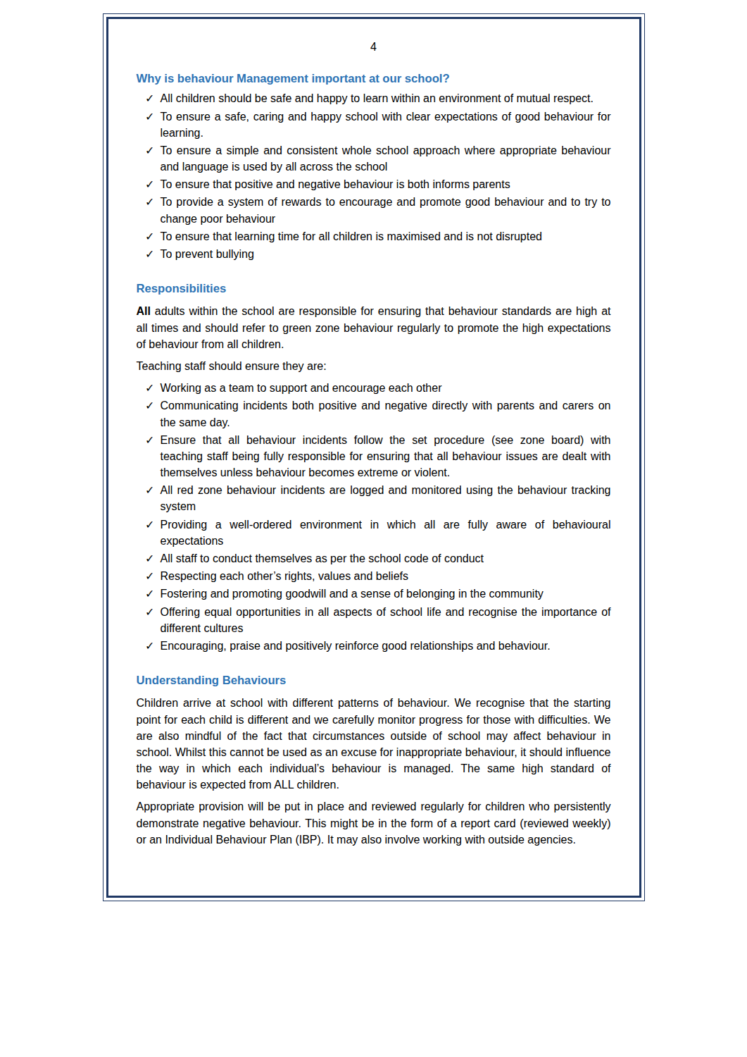4
Why is behaviour Management important at our school?
All children should be safe and happy to learn within an environment of mutual respect.
To ensure a safe, caring and happy school with clear expectations of good behaviour for learning.
To ensure a simple and consistent whole school approach where appropriate behaviour and language is used by all across the school
To ensure that positive and negative behaviour is both informs parents
To provide a system of rewards to encourage and promote good behaviour and to try to change poor behaviour
To ensure that learning time for all children is maximised and is not disrupted
To prevent bullying
Responsibilities
All adults within the school are responsible for ensuring that behaviour standards are high at all times and should refer to green zone behaviour regularly to promote the high expectations of behaviour from all children.
Teaching staff should ensure they are:
Working as a team to support and encourage each other
Communicating incidents both positive and negative directly with parents and carers on the same day.
Ensure that all behaviour incidents follow the set procedure (see zone board) with teaching staff being fully responsible for ensuring that all behaviour issues are dealt with themselves unless behaviour becomes extreme or violent.
All red zone behaviour incidents are logged and monitored using the behaviour tracking system
Providing a well-ordered environment in which all are fully aware of behavioural expectations
All staff to conduct themselves as per the school code of conduct
Respecting each other’s rights, values and beliefs
Fostering and promoting goodwill and a sense of belonging in the community
Offering equal opportunities in all aspects of school life and recognise the importance of different cultures
Encouraging, praise and positively reinforce good relationships and behaviour.
Understanding Behaviours
Children arrive at school with different patterns of behaviour. We recognise that the starting point for each child is different and we carefully monitor progress for those with difficulties. We are also mindful of the fact that circumstances outside of school may affect behaviour in school. Whilst this cannot be used as an excuse for inappropriate behaviour, it should influence the way in which each individual’s behaviour is managed. The same high standard of behaviour is expected from ALL children.
Appropriate provision will be put in place and reviewed regularly for children who persistently demonstrate negative behaviour. This might be in the form of a report card (reviewed weekly) or an Individual Behaviour Plan (IBP). It may also involve working with outside agencies.